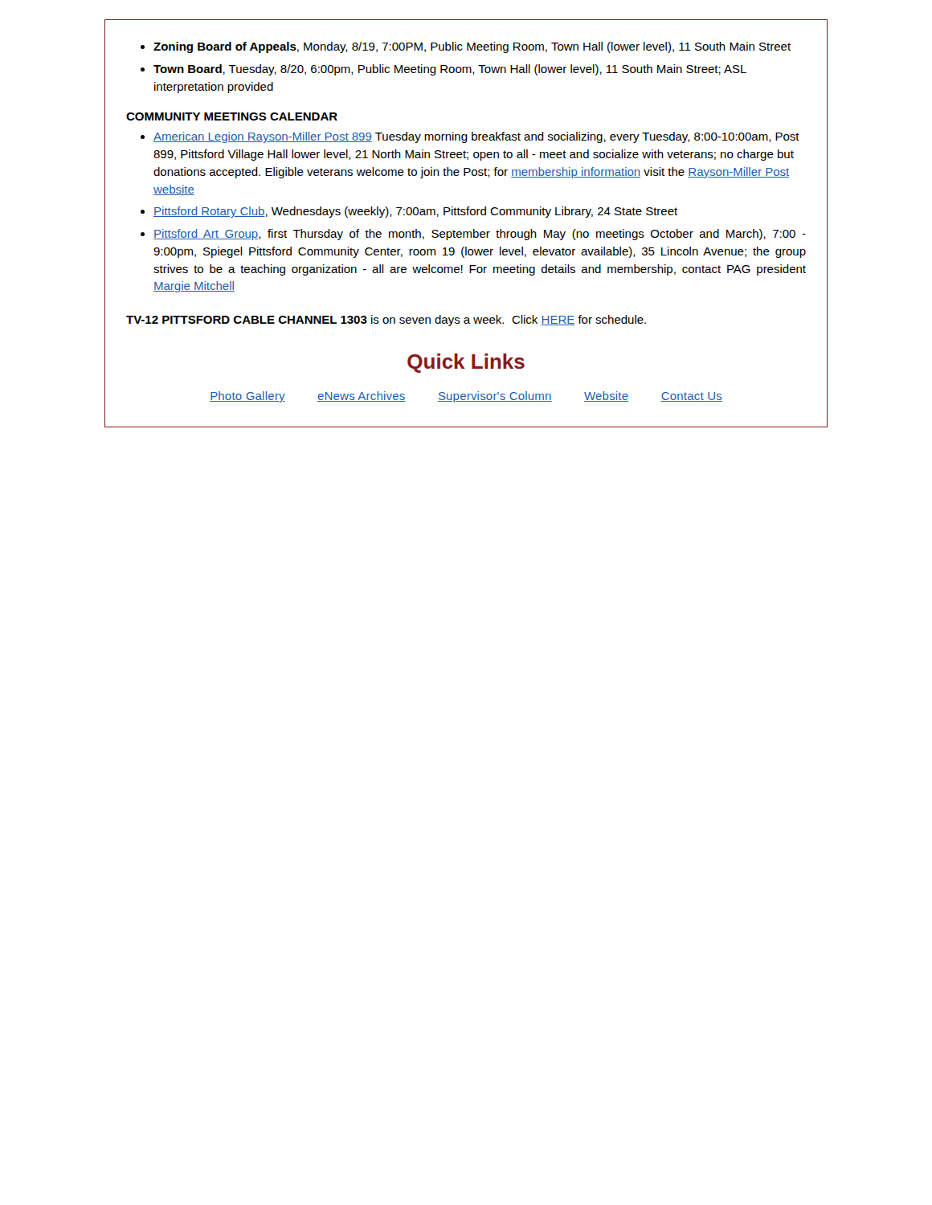Zoning Board of Appeals, Monday, 8/19, 7:00PM, Public Meeting Room, Town Hall (lower level), 11 South Main Street
Town Board, Tuesday, 8/20, 6:00pm, Public Meeting Room, Town Hall (lower level), 11 South Main Street; ASL interpretation provided
COMMUNITY MEETINGS CALENDAR
American Legion Rayson-Miller Post 899 Tuesday morning breakfast and socializing, every Tuesday, 8:00-10:00am, Post 899, Pittsford Village Hall lower level, 21 North Main Street; open to all - meet and socialize with veterans; no charge but donations accepted. Eligible veterans welcome to join the Post; for membership information visit the Rayson-Miller Post website
Pittsford Rotary Club, Wednesdays (weekly), 7:00am, Pittsford Community Library, 24 State Street
Pittsford Art Group, first Thursday of the month, September through May (no meetings October and March), 7:00 - 9:00pm, Spiegel Pittsford Community Center, room 19 (lower level, elevator available), 35 Lincoln Avenue; the group strives to be a teaching organization - all are welcome! For meeting details and membership, contact PAG president Margie Mitchell
TV-12 PITTSFORD CABLE CHANNEL 1303 is on seven days a week. Click HERE for schedule.
Quick Links
Photo Gallery eNews Archives Supervisor's Column Website Contact Us